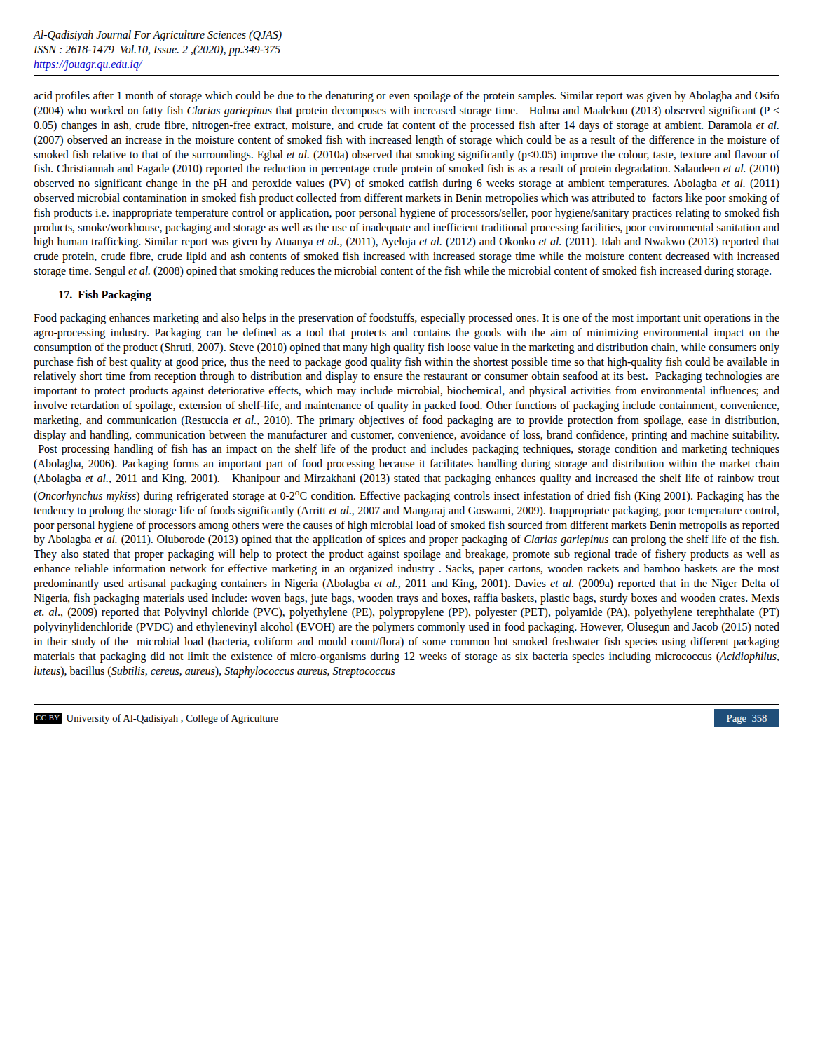Al-Qadisiyah Journal For Agriculture Sciences (QJAS) ISSN : 2618-1479 Vol.10, Issue. 2 ,(2020), pp.349-375 https://jouagr.qu.edu.iq/
acid profiles after 1 month of storage which could be due to the denaturing or even spoilage of the protein samples. Similar report was given by Abolagba and Osifo (2004) who worked on fatty fish Clarias gariepinus that protein decomposes with increased storage time. Holma and Maalekuu (2013) observed significant (P < 0.05) changes in ash, crude fibre, nitrogen-free extract, moisture, and crude fat content of the processed fish after 14 days of storage at ambient. Daramola et al. (2007) observed an increase in the moisture content of smoked fish with increased length of storage which could be as a result of the difference in the moisture of smoked fish relative to that of the surroundings. Egbal et al. (2010a) observed that smoking significantly (p<0.05) improve the colour, taste, texture and flavour of fish. Christiannah and Fagade (2010) reported the reduction in percentage crude protein of smoked fish is as a result of protein degradation. Salaudeen et al. (2010) observed no significant change in the pH and peroxide values (PV) of smoked catfish during 6 weeks storage at ambient temperatures. Abolagba et al. (2011) observed microbial contamination in smoked fish product collected from different markets in Benin metropolies which was attributed to factors like poor smoking of fish products i.e. inappropriate temperature control or application, poor personal hygiene of processors/seller, poor hygiene/sanitary practices relating to smoked fish products, smoke/workhouse, packaging and storage as well as the use of inadequate and inefficient traditional processing facilities, poor environmental sanitation and high human trafficking. Similar report was given by Atuanya et al., (2011), Ayeloja et al. (2012) and Okonko et al. (2011). Idah and Nwakwo (2013) reported that crude protein, crude fibre, crude lipid and ash contents of smoked fish increased with increased storage time while the moisture content decreased with increased storage time. Sengul et al. (2008) opined that smoking reduces the microbial content of the fish while the microbial content of smoked fish increased during storage.
17. Fish Packaging
Food packaging enhances marketing and also helps in the preservation of foodstuffs, especially processed ones. It is one of the most important unit operations in the agro-processing industry. Packaging can be defined as a tool that protects and contains the goods with the aim of minimizing environmental impact on the consumption of the product (Shruti, 2007). Steve (2010) opined that many high quality fish loose value in the marketing and distribution chain, while consumers only purchase fish of best quality at good price, thus the need to package good quality fish within the shortest possible time so that high-quality fish could be available in relatively short time from reception through to distribution and display to ensure the restaurant or consumer obtain seafood at its best. Packaging technologies are important to protect products against deteriorative effects, which may include microbial, biochemical, and physical activities from environmental influences; and involve retardation of spoilage, extension of shelf-life, and maintenance of quality in packed food. Other functions of packaging include containment, convenience, marketing, and communication (Restuccia et al., 2010). The primary objectives of food packaging are to provide protection from spoilage, ease in distribution, display and handling, communication between the manufacturer and customer, convenience, avoidance of loss, brand confidence, printing and machine suitability. Post processing handling of fish has an impact on the shelf life of the product and includes packaging techniques, storage condition and marketing techniques (Abolagba, 2006). Packaging forms an important part of food processing because it facilitates handling during storage and distribution within the market chain (Abolagba et al., 2011 and King, 2001). Khanipour and Mirzakhani (2013) stated that packaging enhances quality and increased the shelf life of rainbow trout (Oncorhynchus mykiss) during refrigerated storage at 0-2oC condition. Effective packaging controls insect infestation of dried fish (King 2001). Packaging has the tendency to prolong the storage life of foods significantly (Arritt et al., 2007 and Mangaraj and Goswami, 2009). Inappropriate packaging, poor temperature control, poor personal hygiene of processors among others were the causes of high microbial load of smoked fish sourced from different markets Benin metropolis as reported by Abolagba et al. (2011). Oluborode (2013) opined that the application of spices and proper packaging of Clarias gariepinus can prolong the shelf life of the fish. They also stated that proper packaging will help to protect the product against spoilage and breakage, promote sub regional trade of fishery products as well as enhance reliable information network for effective marketing in an organized industry . Sacks, paper cartons, wooden rackets and bamboo baskets are the most predominantly used artisanal packaging containers in Nigeria (Abolagba et al., 2011 and King, 2001). Davies et al. (2009a) reported that in the Niger Delta of Nigeria, fish packaging materials used include: woven bags, jute bags, wooden trays and boxes, raffia baskets, plastic bags, sturdy boxes and wooden crates. Mexis et. al., (2009) reported that Polyvinyl chloride (PVC), polyethylene (PE), polypropylene (PP), polyester (PET), polyamide (PA), polyethylene terephthalate (PT) polyvinylidenchloride (PVDC) and ethylenevinyl alcohol (EVOH) are the polymers commonly used in food packaging. However, Olusegun and Jacob (2015) noted in their study of the microbial load (bacteria, coliform and mould count/flora) of some common hot smoked freshwater fish species using different packaging materials that packaging did not limit the existence of micro-organisms during 12 weeks of storage as six bacteria species including micrococcus (Acidiophilus, luteus), bacillus (Subtilis, cereus, aureus), Staphylococcus aureus, Streptococcus
CC BY University of Al-Qadisiyah , College of Agriculture
Page 358